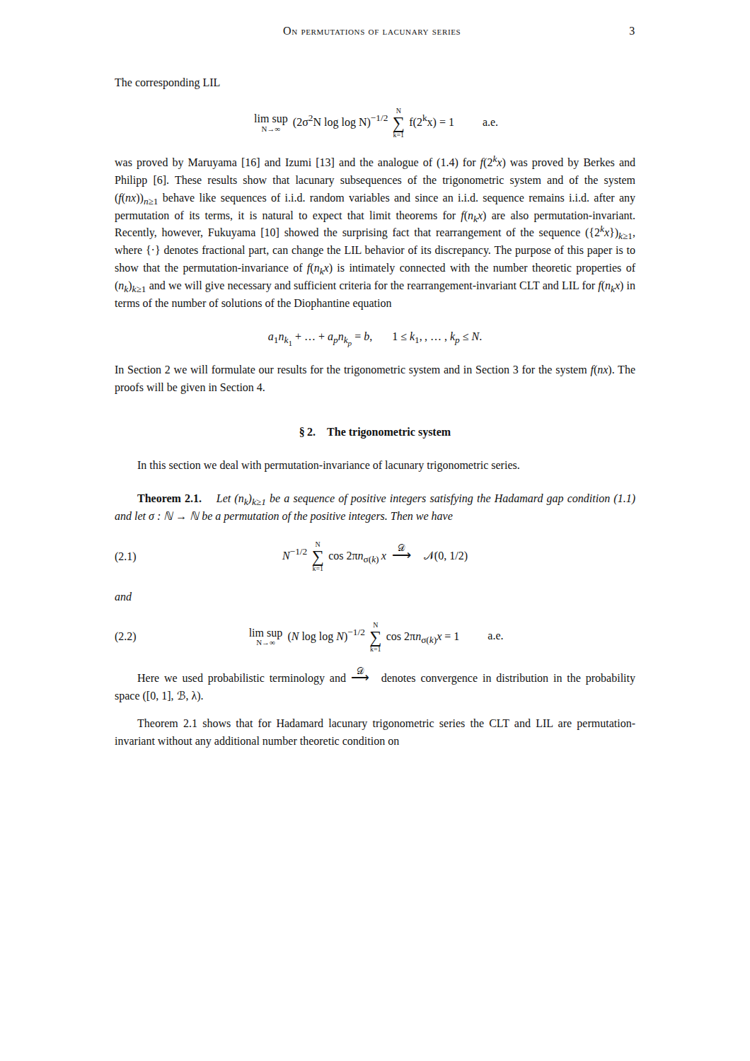On permutations of lacunary series 3
The corresponding LIL
lim sup N→∞ (2σ2N log log N)−1/2 N∑k=1 f(2kx) = 1a.e.
was proved by Maruyama [16] and Izumi [13] and the analogue of (1.4) for f(2kx) was proved by Berkes and Philipp [6]. These results show that lacunary subsequences of the trigonometric system and of the system (f(nx))n≥1 behave like sequences of i.i.d. random variables and since an i.i.d. sequence remains i.i.d. after any permutation of its terms, it is natural to expect that limit theorems for f(nkx) are also permutation-invariant. Recently, however, Fukuyama [10] showed the surprising fact that rearrangement of the sequence ({2kx})k≥1, where {·} denotes fractional part, can change the LIL behavior of its discrepancy. The purpose of this paper is to show that the permutation-invariance of f(nkx) is intimately connected with the number theoretic properties of (nk)k≥1 and we will give necessary and sufficient criteria for the rearrangement-invariant CLT and LIL for f(nkx) in terms of the number of solutions of the Diophantine equation
a1nk1 + … + apnkp = b, 1 ≤ k1, , … , kp ≤ N.
In Section 2 we will formulate our results for the trigonometric system and in Section 3 for the system f(nx). The proofs will be given in Section 4.
§ 2. The trigonometric system
In this section we deal with permutation-invariance of lacunary trigonometric series.
Theorem 2.1. Let (nk)k≥1 be a sequence of positive integers satisfying the Hadamard gap condition (1.1) and let σ : ℕ → ℕ be a permutation of the positive integers. Then we have
(2.1) N−1/2 N∑k=1 cos 2πnσ(k) x ⟶𝒟 𝒩(0, 1/2)
and
(2.2) lim sup N→∞ (N log log N)−1/2 N∑k=1 cos 2πnσ(k)x = 1a.e.
Here we used probabilistic terminology and ⟶𝒟 denotes convergence in distribution in the probability space ([0, 1], ℬ, λ).
Theorem 2.1 shows that for Hadamard lacunary trigonometric series the CLT and LIL are permutation-invariant without any additional number theoretic condition on